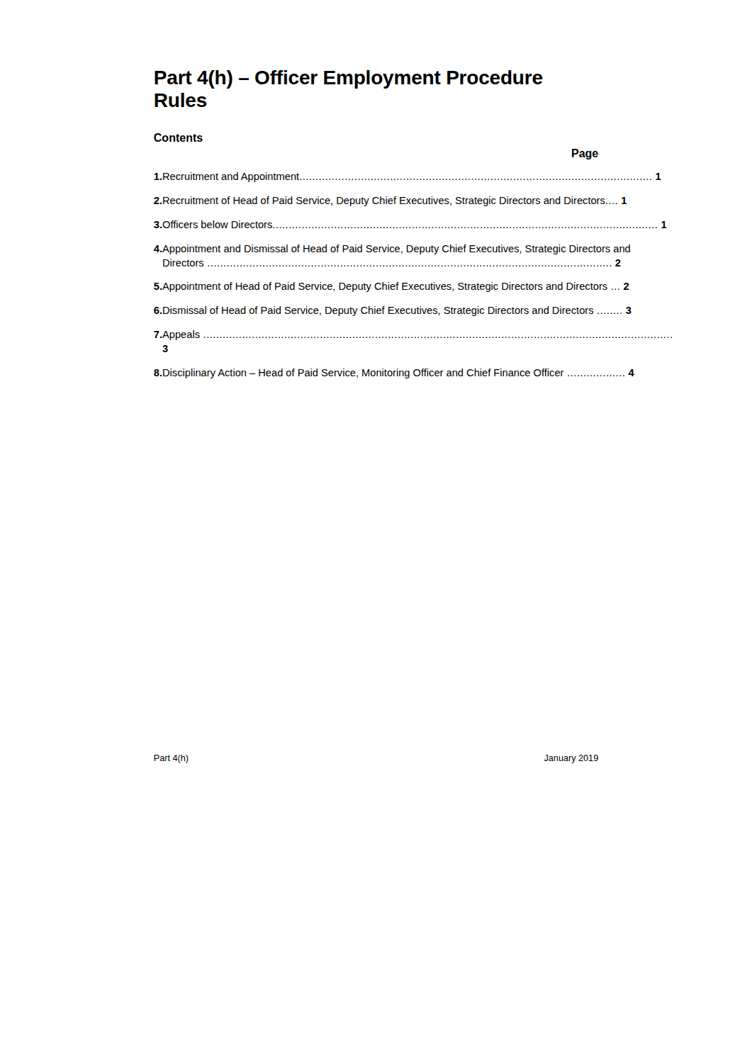Part 4(h) – Officer Employment Procedure Rules
Contents
Page
| 1. | Recruitment and Appointment ............................................................................................................. 1 |
| 2. | Recruitment of Head of Paid Service, Deputy Chief Executives, Strategic Directors and Directors .... 1 |
| 3. | Officers below Directors ....................................................................................................................... 1 |
| 4. | Appointment and Dismissal of Head of Paid Service, Deputy Chief Executives, Strategic Directors and Directors ............................................................................................................................. 2 |
| 5. | Appointment of Head of Paid Service, Deputy Chief Executives, Strategic Directors and Directors ... 2 |
| 6. | Dismissal of Head of Paid Service, Deputy Chief Executives, Strategic Directors and Directors ........ 3 |
| 7. | Appeals ................................................................................................................................................. 3 |
| 8. | Disciplinary Action – Head of Paid Service, Monitoring Officer and Chief Finance Officer .................. 4 |
Part 4(h) January 2019